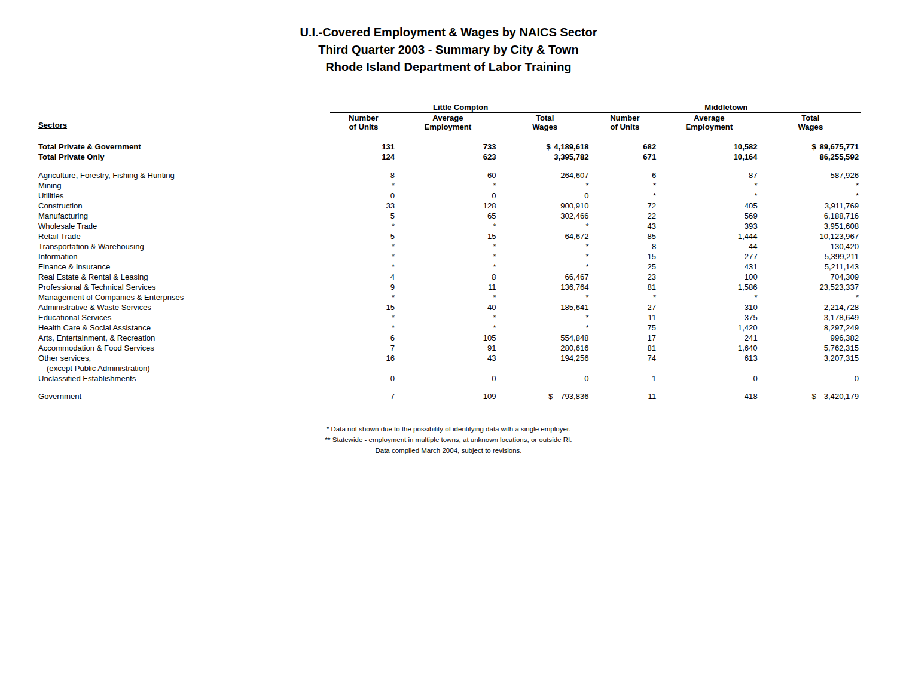U.I.-Covered Employment & Wages by NAICS Sector
Third Quarter 2003 - Summary by City & Town
Rhode Island Department of Labor Training
| Sectors | Little Compton | Middletown |
| --- | --- | --- |
| Number of Units | Average Employment | Total Wages | Number of Units | Average Employment | Total Wages |
| Total Private & Government | 131 | 733 | $ 4,189,618 | 682 | 10,582 | $ 89,675,771 |
| Total Private Only | 124 | 623 | 3,395,782 | 671 | 10,164 | 86,255,592 |
| Agriculture, Forestry, Fishing & Hunting | 8 | 60 | 264,607 | 6 | 87 | 587,926 |
| Mining | * | * | * | * | * | * |
| Utilities | 0 | 0 | 0 | * | * | * |
| Construction | 33 | 128 | 900,910 | 72 | 405 | 3,911,769 |
| Manufacturing | 5 | 65 | 302,466 | 22 | 569 | 6,188,716 |
| Wholesale Trade | * | * | * | 43 | 393 | 3,951,608 |
| Retail Trade | 5 | 15 | 64,672 | 85 | 1,444 | 10,123,967 |
| Transportation & Warehousing | * | * | * | 8 | 44 | 130,420 |
| Information | * | * | * | 15 | 277 | 5,399,211 |
| Finance & Insurance | * | * | * | 25 | 431 | 5,211,143 |
| Real Estate & Rental & Leasing | 4 | 8 | 66,467 | 23 | 100 | 704,309 |
| Professional & Technical Services | 9 | 11 | 136,764 | 81 | 1,586 | 23,523,337 |
| Management of Companies & Enterprises | * | * | * | * | * | * |
| Administrative & Waste Services | 15 | 40 | 185,641 | 27 | 310 | 2,214,728 |
| Educational Services | * | * | * | 11 | 375 | 3,178,649 |
| Health Care & Social Assistance | * | * | * | 75 | 1,420 | 8,297,249 |
| Arts, Entertainment, & Recreation | 6 | 105 | 554,848 | 17 | 241 | 996,382 |
| Accommodation & Food Services | 7 | 91 | 280,616 | 81 | 1,640 | 5,762,315 |
| Other services, | 16 | 43 | 194,256 | 74 | 613 | 3,207,315 |
| (except Public Administration) | | | | | | |
| Unclassified Establishments | 0 | 0 | 0 | 1 | 0 | 0 |
| Government | 7 | 109 | $ 793,836 | 11 | 418 | $ 3,420,179 |
* Data not shown due to the possibility of identifying data with a single employer.
** Statewide - employment in multiple towns, at unknown locations, or outside RI.
Data compiled March 2004, subject to revisions.